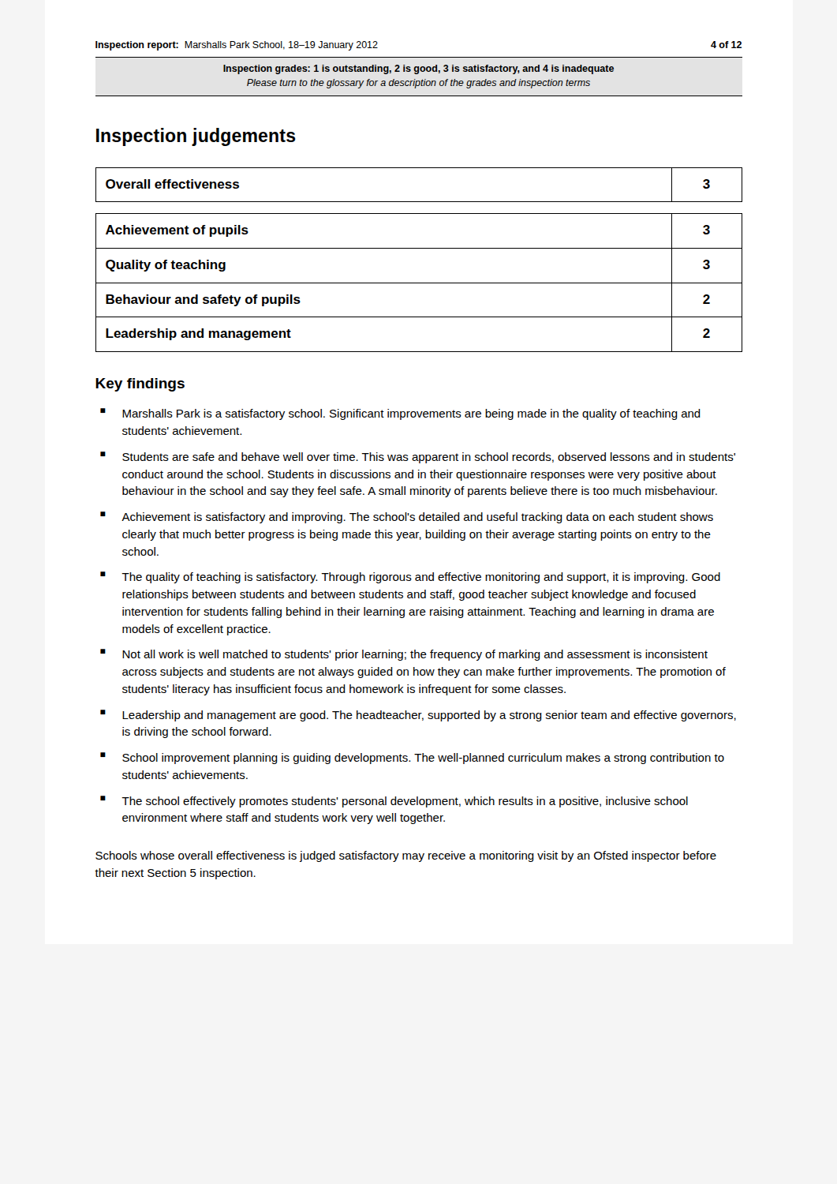Inspection report: Marshalls Park School, 18–19 January 2012
4 of 12
Inspection grades: 1 is outstanding, 2 is good, 3 is satisfactory, and 4 is inadequate
Please turn to the glossary for a description of the grades and inspection terms
Inspection judgements
| Overall effectiveness | 3 |
| Achievement of pupils | 3 |
| Quality of teaching | 3 |
| Behaviour and safety of pupils | 2 |
| Leadership and management | 2 |
Key findings
Marshalls Park is a satisfactory school. Significant improvements are being made in the quality of teaching and students' achievement.
Students are safe and behave well over time. This was apparent in school records, observed lessons and in students' conduct around the school. Students in discussions and in their questionnaire responses were very positive about behaviour in the school and say they feel safe. A small minority of parents believe there is too much misbehaviour.
Achievement is satisfactory and improving. The school's detailed and useful tracking data on each student shows clearly that much better progress is being made this year, building on their average starting points on entry to the school.
The quality of teaching is satisfactory. Through rigorous and effective monitoring and support, it is improving. Good relationships between students and between students and staff, good teacher subject knowledge and focused intervention for students falling behind in their learning are raising attainment. Teaching and learning in drama are models of excellent practice.
Not all work is well matched to students' prior learning; the frequency of marking and assessment is inconsistent across subjects and students are not always guided on how they can make further improvements. The promotion of students' literacy has insufficient focus and homework is infrequent for some classes.
Leadership and management are good. The headteacher, supported by a strong senior team and effective governors, is driving the school forward.
School improvement planning is guiding developments. The well-planned curriculum makes a strong contribution to students' achievements.
The school effectively promotes students' personal development, which results in a positive, inclusive school environment where staff and students work very well together.
Schools whose overall effectiveness is judged satisfactory may receive a monitoring visit by an Ofsted inspector before their next Section 5 inspection.